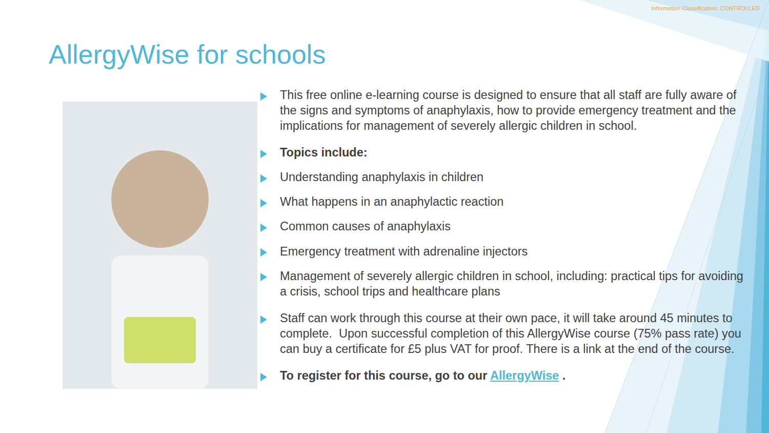Information Classification: CONTROLLED
AllergyWise for schools
This free online e-learning course is designed to ensure that all staff are fully aware of the signs and symptoms of anaphylaxis, how to provide emergency treatment and the implications for management of severely allergic children in school.
Topics include:
Understanding anaphylaxis in children
What happens in an anaphylactic reaction
Common causes of anaphylaxis
Emergency treatment with adrenaline injectors
Management of severely allergic children in school, including: practical tips for avoiding a crisis, school trips and healthcare plans
Staff can work through this course at their own pace, it will take around 45 minutes to complete. Upon successful completion of this AllergyWise course (75% pass rate) you can buy a certificate for £5 plus VAT for proof. There is a link at the end of the course.
To register for this course, go to our AllergyWise .